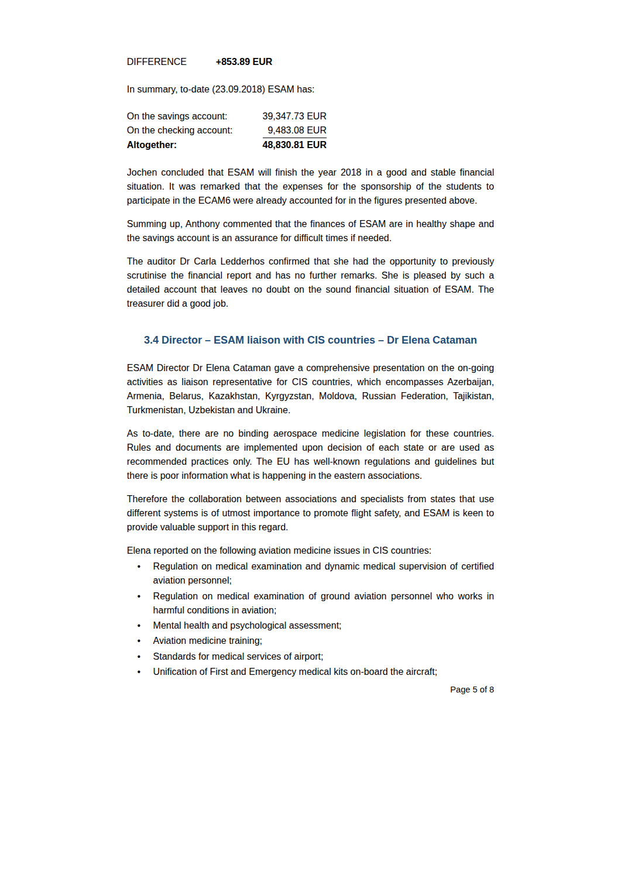DIFFERENCE +853.89 EUR
In summary, to-date (23.09.2018) ESAM has:
| On the savings account: | 39,347.73 EUR |
| On the checking account: | 9,483.08 EUR |
| Altogether: | 48,830.81 EUR |
Jochen concluded that ESAM will finish the year 2018 in a good and stable financial situation. It was remarked that the expenses for the sponsorship of the students to participate in the ECAM6 were already accounted for in the figures presented above.
Summing up, Anthony commented that the finances of ESAM are in healthy shape and the savings account is an assurance for difficult times if needed.
The auditor Dr Carla Ledderhos confirmed that she had the opportunity to previously scrutinise the financial report and has no further remarks. She is pleased by such a detailed account that leaves no doubt on the sound financial situation of ESAM. The treasurer did a good job.
3.4 Director – ESAM liaison with CIS countries – Dr Elena Cataman
ESAM Director Dr Elena Cataman gave a comprehensive presentation on the on-going activities as liaison representative for CIS countries, which encompasses Azerbaijan, Armenia, Belarus, Kazakhstan, Kyrgyzstan, Moldova, Russian Federation, Tajikistan, Turkmenistan, Uzbekistan and Ukraine.
As to-date, there are no binding aerospace medicine legislation for these countries. Rules and documents are implemented upon decision of each state or are used as recommended practices only. The EU has well-known regulations and guidelines but there is poor information what is happening in the eastern associations.
Therefore the collaboration between associations and specialists from states that use different systems is of utmost importance to promote flight safety, and ESAM is keen to provide valuable support in this regard.
Elena reported on the following aviation medicine issues in CIS countries:
Regulation on medical examination and dynamic medical supervision of certified aviation personnel;
Regulation on medical examination of ground aviation personnel who works in harmful conditions in aviation;
Mental health and psychological assessment;
Aviation medicine training;
Standards for medical services of airport;
Unification of First and Emergency medical kits on-board the aircraft;
Page 5 of 8